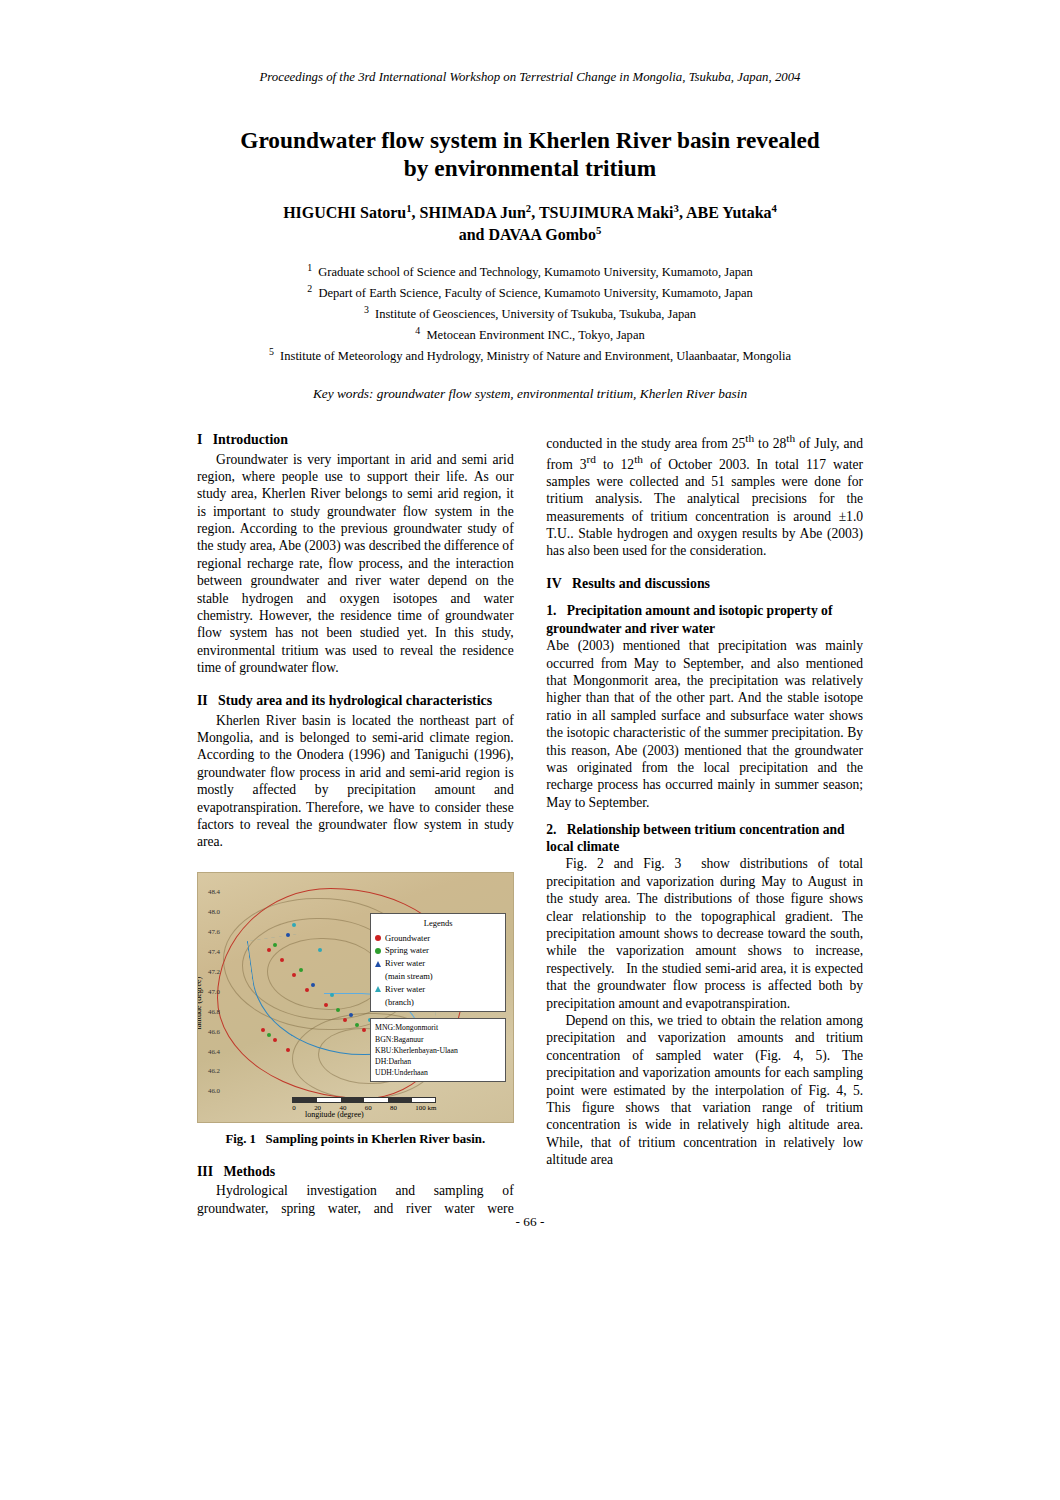Proceedings of the 3rd International Workshop on Terrestrial Change in Mongolia, Tsukuba, Japan, 2004
Groundwater flow system in Kherlen River basin revealed
by environmental tritium
HIGUCHI Satoru1, SHIMADA Jun2, TSUJIMURA Maki3, ABE Yutaka4
and DAVAA Gombo5
1 Graduate school of Science and Technology, Kumamoto University, Kumamoto, Japan
2 Depart of Earth Science, Faculty of Science, Kumamoto University, Kumamoto, Japan
3 Institute of Geosciences, University of Tsukuba, Tsukuba, Japan
4 Metocean Environment INC., Tokyo, Japan
5 Institute of Meteorology and Hydrology, Ministry of Nature and Environment, Ulaanbaatar, Mongolia
Key words: groundwater flow system, environmental tritium, Kherlen River basin
I Introduction
Groundwater is very important in arid and semi arid region, where people use to support their life. As our study area, Kherlen River belongs to semi arid region, it is important to study groundwater flow system in the region. According to the previous groundwater study of the study area, Abe (2003) was described the difference of regional recharge rate, flow process, and the interaction between groundwater and river water depend on the stable hydrogen and oxygen isotopes and water chemistry. However, the residence time of groundwater flow system has not been studied yet. In this study, environmental tritium was used to reveal the residence time of groundwater flow.
II Study area and its hydrological characteristics
Kherlen River basin is located the northeast part of Mongolia, and is belonged to semi-arid climate region. According to the Onodera (1996) and Taniguchi (1996), groundwater flow process in arid and semi-arid region is mostly affected by precipitation amount and evapotranspiration. Therefore, we have to consider these factors to reveal the groundwater flow system in study area.
48.4
48.0
47.6
47.4
47.2
47.0
46.8
46.6
46.4
46.2
46.0
latitude (degree)
longitude (degree)
Legends
Groundwater
Spring water
River water
(main stream)
River water
(branch)
MNG:Mongonmorit
BGN:Baganuur
KBU:Kherlenbayan-Ulaan
DH:Darhan
UDH:Underhaan
020406080100 km
Fig. 1 Sampling points in Kherlen River basin.
III Methods
Hydrological investigation and sampling of groundwater, spring water, and river water were conducted in the study area from 25th to 28th of July, and from 3rd to 12th of October 2003. In total 117 water samples were collected and 51 samples were done for tritium analysis. The analytical precisions for the measurements of tritium concentration is around ±1.0 T.U.. Stable hydrogen and oxygen results by Abe (2003) has also been used for the consideration.
IV Results and discussions
1. Precipitation amount and isotopic property of groundwater and river water
Abe (2003) mentioned that precipitation was mainly occurred from May to September, and also mentioned that Mongonmorit area, the precipitation was relatively higher than that of the other part. And the stable isotope ratio in all sampled surface and subsurface water shows the isotopic characteristic of the summer precipitation. By this reason, Abe (2003) mentioned that the groundwater was originated from the local precipitation and the recharge process has occurred mainly in summer season; May to September.
2. Relationship between tritium concentration and local climate
Fig. 2 and Fig. 3 show distributions of total precipitation and vaporization during May to August in the study area. The distributions of those figure shows clear relationship to the topographical gradient. The precipitation amount shows to decrease toward the south, while the vaporization amount shows to increase, respectively. In the studied semi-arid area, it is expected that the groundwater flow process is affected both by precipitation amount and evapotranspiration.
Depend on this, we tried to obtain the relation among precipitation and vaporization amounts and tritium concentration of sampled water (Fig. 4, 5). The precipitation and vaporization amounts for each sampling point were estimated by the interpolation of Fig. 4, 5. This figure shows that variation range of tritium concentration is wide in relatively high altitude area. While, that of tritium concentration in relatively low altitude area
- 66 -